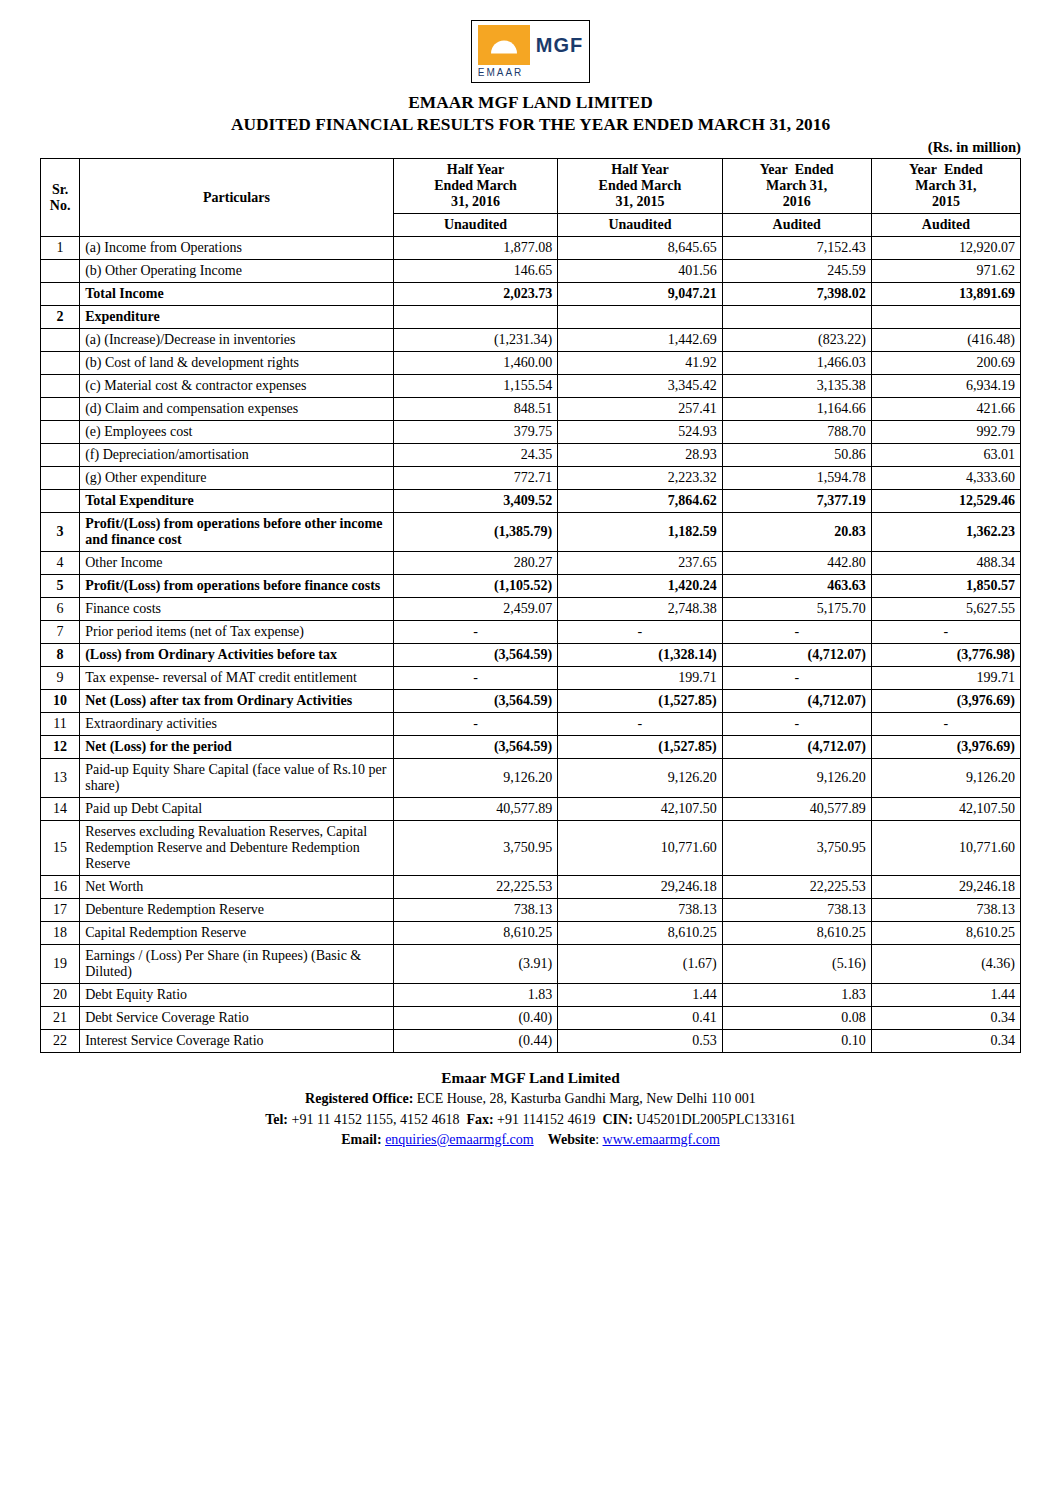MGF
EMAAR
EMAAR MGF LAND LIMITED
AUDITED FINANCIAL RESULTS FOR THE YEAR ENDED MARCH 31, 2016
(Rs. in million)
| Sr. No. | Particulars | Half Year Ended March 31, 2016 | Half Year Ended March 31, 2015 | Year Ended March 31, 2016 | Year Ended March 31, 2015 |
| --- | --- | --- | --- | --- | --- |
| Unaudited | Unaudited | Audited | Audited |
| 1 | (a) Income from Operations | 1,877.08 | 8,645.65 | 7,152.43 | 12,920.07 |
| | (b) Other Operating Income | 146.65 | 401.56 | 245.59 | 971.62 |
| | Total Income | 2,023.73 | 9,047.21 | 7,398.02 | 13,891.69 |
| 2 | Expenditure | | | | |
| | (a) (Increase)/Decrease in inventories | (1,231.34) | 1,442.69 | (823.22) | (416.48) |
| | (b) Cost of land & development rights | 1,460.00 | 41.92 | 1,466.03 | 200.69 |
| | (c) Material cost & contractor expenses | 1,155.54 | 3,345.42 | 3,135.38 | 6,934.19 |
| | (d) Claim and compensation expenses | 848.51 | 257.41 | 1,164.66 | 421.66 |
| | (e) Employees cost | 379.75 | 524.93 | 788.70 | 992.79 |
| | (f) Depreciation/amortisation | 24.35 | 28.93 | 50.86 | 63.01 |
| | (g) Other expenditure | 772.71 | 2,223.32 | 1,594.78 | 4,333.60 |
| | Total Expenditure | 3,409.52 | 7,864.62 | 7,377.19 | 12,529.46 |
| 3 | Profit/(Loss) from operations before other income and finance cost | (1,385.79) | 1,182.59 | 20.83 | 1,362.23 |
| 4 | Other Income | 280.27 | 237.65 | 442.80 | 488.34 |
| 5 | Profit/(Loss) from operations before finance costs | (1,105.52) | 1,420.24 | 463.63 | 1,850.57 |
| 6 | Finance costs | 2,459.07 | 2,748.38 | 5,175.70 | 5,627.55 |
| 7 | Prior period items (net of Tax expense) | - | - | - | - |
| 8 | (Loss) from Ordinary Activities before tax | (3,564.59) | (1,328.14) | (4,712.07) | (3,776.98) |
| 9 | Tax expense- reversal of MAT credit entitlement | - | 199.71 | - | 199.71 |
| 10 | Net (Loss) after tax from Ordinary Activities | (3,564.59) | (1,527.85) | (4,712.07) | (3,976.69) |
| 11 | Extraordinary activities | - | - | - | - |
| 12 | Net (Loss) for the period | (3,564.59) | (1,527.85) | (4,712.07) | (3,976.69) |
| 13 | Paid-up Equity Share Capital (face value of Rs.10 per share) | 9,126.20 | 9,126.20 | 9,126.20 | 9,126.20 |
| 14 | Paid up Debt Capital | 40,577.89 | 42,107.50 | 40,577.89 | 42,107.50 |
| 15 | Reserves excluding Revaluation Reserves, Capital Redemption Reserve and Debenture Redemption Reserve | 3,750.95 | 10,771.60 | 3,750.95 | 10,771.60 |
| 16 | Net Worth | 22,225.53 | 29,246.18 | 22,225.53 | 29,246.18 |
| 17 | Debenture Redemption Reserve | 738.13 | 738.13 | 738.13 | 738.13 |
| 18 | Capital Redemption Reserve | 8,610.25 | 8,610.25 | 8,610.25 | 8,610.25 |
| 19 | Earnings / (Loss) Per Share (in Rupees) (Basic & Diluted) | (3.91) | (1.67) | (5.16) | (4.36) |
| 20 | Debt Equity Ratio | 1.83 | 1.44 | 1.83 | 1.44 |
| 21 | Debt Service Coverage Ratio | (0.40) | 0.41 | 0.08 | 0.34 |
| 22 | Interest Service Coverage Ratio | (0.44) | 0.53 | 0.10 | 0.34 |
Emaar MGF Land Limited
Registered Office: ECE House, 28, Kasturba Gandhi Marg, New Delhi 110 001
Tel: +91 11 4152 1155, 4152 4618 Fax: +91 114152 4619 CIN: U45201DL2005PLC133161
Email: enquiries@emaarmgf.com Website: www.emaarmgf.com